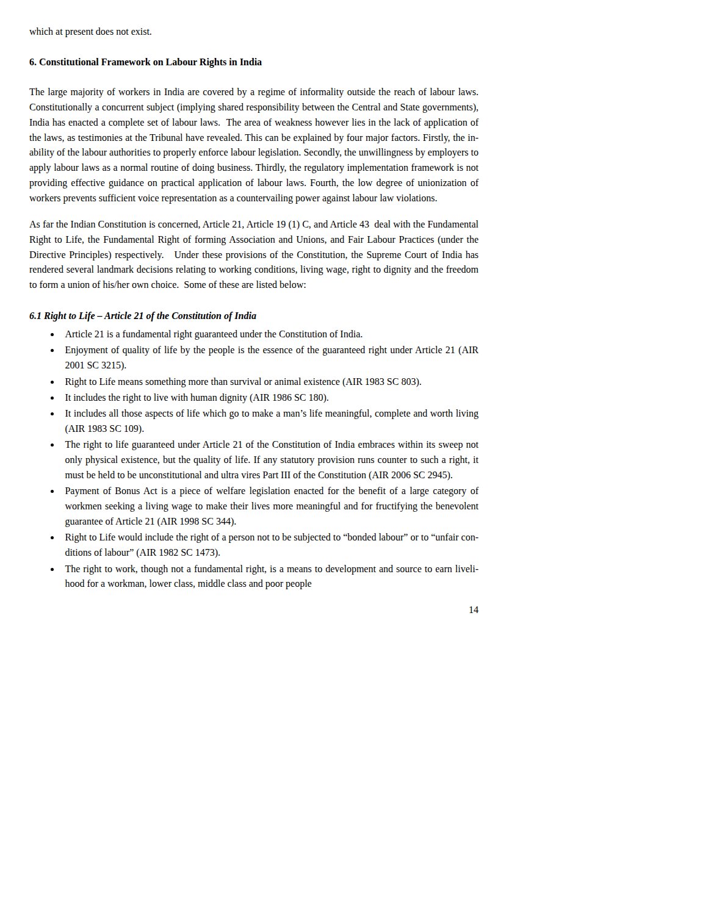which at present does not exist.
6. Constitutional Framework on Labour Rights in India
The large majority of workers in India are covered by a regime of informality outside the reach of labour laws. Constitutionally a concurrent subject (implying shared responsibility between the Central and State governments), India has enacted a complete set of labour laws. The area of weakness however lies in the lack of application of the laws, as testimonies at the Tribunal have revealed. This can be explained by four major factors. Firstly, the inability of the labour authorities to properly enforce labour legislation. Secondly, the unwillingness by employers to apply labour laws as a normal routine of doing business. Thirdly, the regulatory implementation framework is not providing effective guidance on practical application of labour laws. Fourth, the low degree of unionization of workers prevents sufficient voice representation as a countervailing power against labour law violations.
As far the Indian Constitution is concerned, Article 21, Article 19 (1) C, and Article 43 deal with the Fundamental Right to Life, the Fundamental Right of forming Association and Unions, and Fair Labour Practices (under the Directive Principles) respectively. Under these provisions of the Constitution, the Supreme Court of India has rendered several landmark decisions relating to working conditions, living wage, right to dignity and the freedom to form a union of his/her own choice. Some of these are listed below:
6.1 Right to Life – Article 21 of the Constitution of India
Article 21 is a fundamental right guaranteed under the Constitution of India.
Enjoyment of quality of life by the people is the essence of the guaranteed right under Article 21 (AIR 2001 SC 3215).
Right to Life means something more than survival or animal existence (AIR 1983 SC 803).
It includes the right to live with human dignity (AIR 1986 SC 180).
It includes all those aspects of life which go to make a man’s life meaningful, complete and worth living (AIR 1983 SC 109).
The right to life guaranteed under Article 21 of the Constitution of India embraces within its sweep not only physical existence, but the quality of life. If any statutory provision runs counter to such a right, it must be held to be unconstitutional and ultra vires Part III of the Constitution (AIR 2006 SC 2945).
Payment of Bonus Act is a piece of welfare legislation enacted for the benefit of a large category of workmen seeking a living wage to make their lives more meaningful and for fructifying the benevolent guarantee of Article 21 (AIR 1998 SC 344).
Right to Life would include the right of a person not to be subjected to “bonded labour” or to “unfair conditions of labour” (AIR 1982 SC 1473).
The right to work, though not a fundamental right, is a means to development and source to earn livelihood for a workman, lower class, middle class and poor people
14